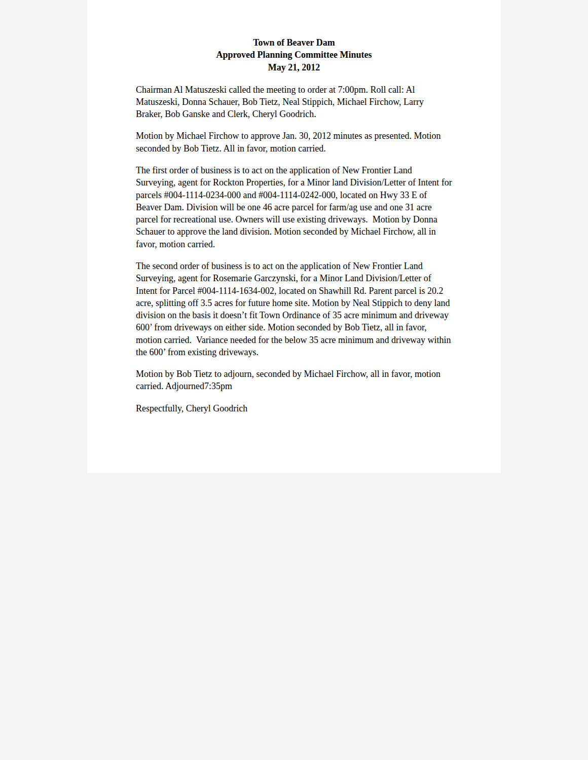Town of Beaver Dam Approved Planning Committee Minutes May 21, 2012
Chairman Al Matuszeski called the meeting to order at 7:00pm. Roll call: Al Matuszeski, Donna Schauer, Bob Tietz, Neal Stippich, Michael Firchow, Larry Braker, Bob Ganske and Clerk, Cheryl Goodrich.
Motion by Michael Firchow to approve Jan. 30, 2012 minutes as presented. Motion seconded by Bob Tietz. All in favor, motion carried.
The first order of business is to act on the application of New Frontier Land Surveying, agent for Rockton Properties, for a Minor land Division/Letter of Intent for parcels #004-1114-0234-000 and #004-1114-0242-000, located on Hwy 33 E of Beaver Dam. Division will be one 46 acre parcel for farm/ag use and one 31 acre parcel for recreational use. Owners will use existing driveways. Motion by Donna Schauer to approve the land division. Motion seconded by Michael Firchow, all in favor, motion carried.
The second order of business is to act on the application of New Frontier Land Surveying, agent for Rosemarie Garczynski, for a Minor Land Division/Letter of Intent for Parcel #004-1114-1634-002, located on Shawhill Rd. Parent parcel is 20.2 acre, splitting off 3.5 acres for future home site. Motion by Neal Stippich to deny land division on the basis it doesn’t fit Town Ordinance of 35 acre minimum and driveway 600’ from driveways on either side. Motion seconded by Bob Tietz, all in favor, motion carried. Variance needed for the below 35 acre minimum and driveway within the 600’ from existing driveways.
Motion by Bob Tietz to adjourn, seconded by Michael Firchow, all in favor, motion carried. Adjourned7:35pm
Respectfully, Cheryl Goodrich